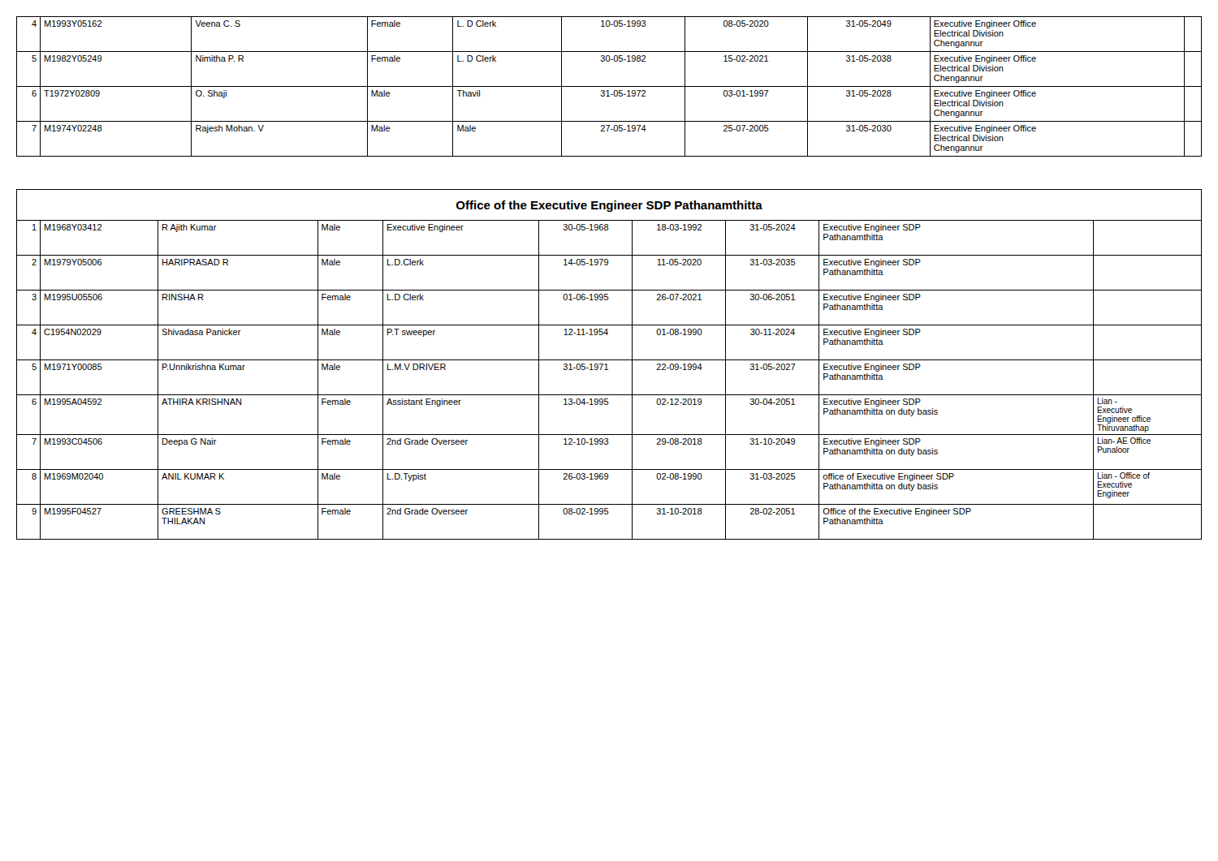| 4 | M1993Y05162 | Veena C. S | Female | L. D Clerk | 10-05-1993 | 08-05-2020 | 31-05-2049 | Executive Engineer Office Electrical Division Chengannur | |
| 5 | M1982Y05249 | Nimitha P. R | Female | L. D Clerk | 30-05-1982 | 15-02-2021 | 31-05-2038 | Executive Engineer Office Electrical Division Chengannur | |
| 6 | T1972Y02809 | O. Shaji | Male | Thavil | 31-05-1972 | 03-01-1997 | 31-05-2028 | Executive Engineer Office Electrical Division Chengannur | |
| 7 | M1974Y02248 | Rajesh Mohan. V | Male | Male | 27-05-1974 | 25-07-2005 | 31-05-2030 | Executive Engineer Office Electrical Division Chengannur | |
| Office of the Executive Engineer SDP Pathanamthitta |
| 1 | M1968Y03412 | R Ajith Kumar | Male | Executive Engineer | 30-05-1968 | 18-03-1992 | 31-05-2024 | Executive Engineer SDP Pathanamthitta | |
| 2 | M1979Y05006 | HARIPRASAD R | Male | L.D.Clerk | 14-05-1979 | 11-05-2020 | 31-03-2035 | Executive Engineer SDP Pathanamthitta | |
| 3 | M1995U05506 | RINSHA R | Female | L.D Clerk | 01-06-1995 | 26-07-2021 | 30-06-2051 | Executive Engineer SDP Pathanamthitta | |
| 4 | C1954N02029 | Shivadasa Panicker | Male | P.T sweeper | 12-11-1954 | 01-08-1990 | 30-11-2024 | Executive Engineer SDP Pathanamthitta | |
| 5 | M1971Y00085 | P.Unnikrishna Kumar | Male | L.M.V DRIVER | 31-05-1971 | 22-09-1994 | 31-05-2027 | Executive Engineer SDP Pathanamthitta | |
| 6 | M1995A04592 | ATHIRA KRISHNAN | Female | Assistant Engineer | 13-04-1995 | 02-12-2019 | 30-04-2051 | Executive Engineer SDP Pathanamthitta on duty basis | Lian - Executive Engineer office Thiruvanathap |
| 7 | M1993C04506 | Deepa G Nair | Female | 2nd Grade Overseer | 12-10-1993 | 29-08-2018 | 31-10-2049 | Executive Engineer SDP Pathanamthitta on duty basis | Lian- AE Office Punaloor |
| 8 | M1969M02040 | ANIL KUMAR K | Male | L.D.Typist | 26-03-1969 | 02-08-1990 | 31-03-2025 | office of Executive Engineer SDP Pathanamthitta on duty basis | Lian - Office of Executive Engineer |
| 9 | M1995F04527 | GREESHMA S THILAKAN | Female | 2nd Grade Overseer | 08-02-1995 | 31-10-2018 | 28-02-2051 | Office of the Executive Engineer SDP Pathanamthitta | |